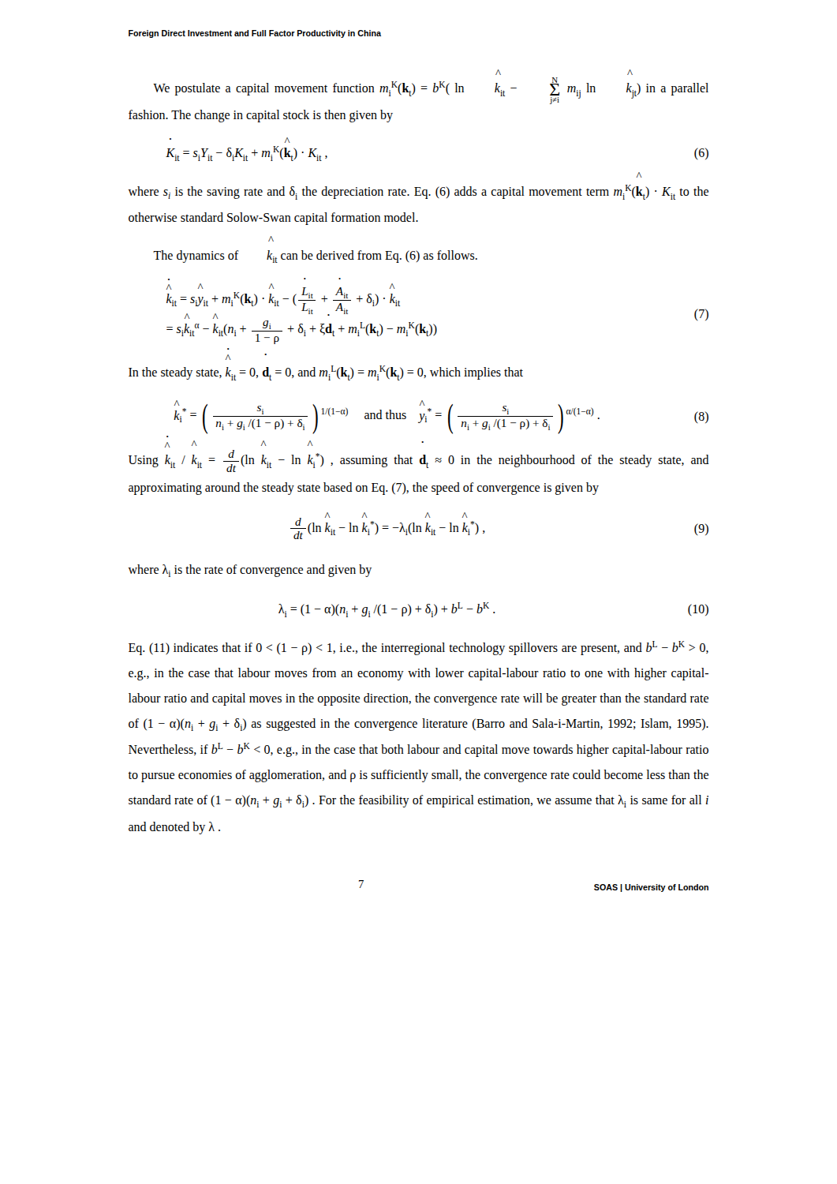Foreign Direct Investment and Full Factor Productivity in China
We postulate a capital movement function miK(kt) = bK( ln kit − ΣNj≠i mij ln kjt) in a parallel fashion. The change in capital stock is then given by
Kit = siYit − δiKit + miK(kt) · Kit ,
(6)
where si is the saving rate and δi the depreciation rate. Eq. (6) adds a capital movement term miK(kt) · Kit to the otherwise standard Solow-Swan capital formation model.
The dynamics of kit can be derived from Eq. (6) as follows.
kit = siyit + miK(kt) · kit − (Lit Lit + Ait Ait + δi) · kit
= sikit α − kit(ni + gi 1 − ρ + δi + ξdt + miL(kt) − miK(kt))
(7)
In the steady state, kit = 0, dt = 0, and miL(kt) = miK(kt) = 0, which implies that
ki* = (si ni + gi /(1 − ρ) + δi) 1/(1−α) and thus yi* = (si ni + gi /(1 − ρ) + δi) α/(1−α) .
(8)
Using kit / kit = ddt(ln kit − ln ki*) , assuming that dt ≈ 0 in the neighbourhood of the steady state, and approximating around the steady state based on Eq. (7), the speed of convergence is given by
ddt(ln kit − ln ki*) = −λi(ln kit − ln ki*) ,
(9)
where λi is the rate of convergence and given by
λi = (1 − α)(ni + gi /(1 − ρ) + δi) + bL − bK .
(10)
Eq. (11) indicates that if 0 < (1 − ρ) < 1, i.e., the interregional technology spillovers are present, and bL − bK > 0, e.g., in the case that labour moves from an economy with lower capital-labour ratio to one with higher capital-labour ratio and capital moves in the opposite direction, the convergence rate will be greater than the standard rate of (1 − α)(ni + gi + δi) as suggested in the convergence literature (Barro and Sala-i-Martin, 1992; Islam, 1995). Nevertheless, if bL − bK < 0, e.g., in the case that both labour and capital move towards higher capital-labour ratio to pursue economies of agglomeration, and ρ is sufficiently small, the convergence rate could become less than the standard rate of (1 − α)(ni + gi + δi) . For the feasibility of empirical estimation, we assume that λi is same for all i and denoted by λ .
7
SOAS | University of London